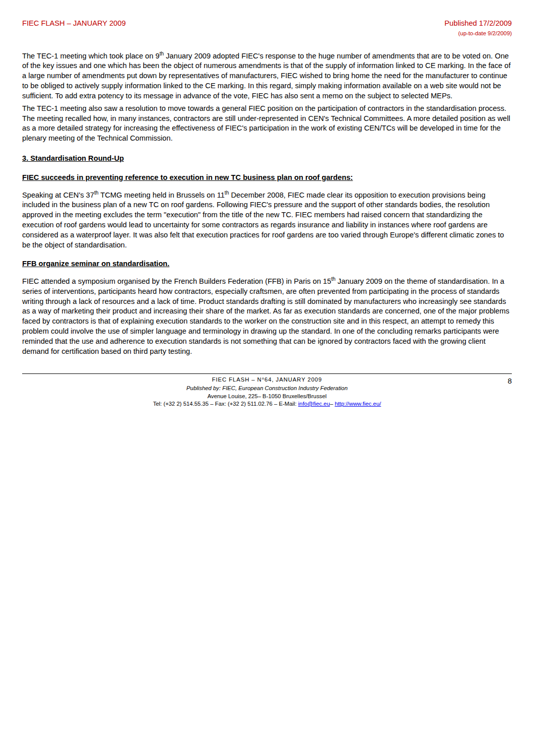FIEC FLASH – JANUARY 2009
Published 17/2/2009
(up-to-date 9/2/2009)
The TEC-1 meeting which took place on 9th January 2009 adopted FIEC's response to the huge number of amendments that are to be voted on. One of the key issues and one which has been the object of numerous amendments is that of the supply of information linked to CE marking. In the face of a large number of amendments put down by representatives of manufacturers, FIEC wished to bring home the need for the manufacturer to continue to be obliged to actively supply information linked to the CE marking. In this regard, simply making information available on a web site would not be sufficient. To add extra potency to its message in advance of the vote, FIEC has also sent a memo on the subject to selected MEPs.
The TEC-1 meeting also saw a resolution to move towards a general FIEC position on the participation of contractors in the standardisation process. The meeting recalled how, in many instances, contractors are still under-represented in CEN's Technical Committees. A more detailed position as well as a more detailed strategy for increasing the effectiveness of FIEC's participation in the work of existing CEN/TCs will be developed in time for the plenary meeting of the Technical Commission.
3. Standardisation Round-Up
FIEC succeeds in preventing reference to execution in new TC business plan on roof gardens:
Speaking at CEN's 37th TCMG meeting held in Brussels on 11th December 2008, FIEC made clear its opposition to execution provisions being included in the business plan of a new TC on roof gardens. Following FIEC's pressure and the support of other standards bodies, the resolution approved in the meeting excludes the term "execution" from the title of the new TC. FIEC members had raised concern that standardizing the execution of roof gardens would lead to uncertainty for some contractors as regards insurance and liability in instances where roof gardens are considered as a waterproof layer. It was also felt that execution practices for roof gardens are too varied through Europe's different climatic zones to be the object of standardisation.
FFB organize seminar on standardisation.
FIEC attended a symposium organised by the French Builders Federation (FFB) in Paris on 15th January 2009 on the theme of standardisation. In a series of interventions, participants heard how contractors, especially craftsmen, are often prevented from participating in the process of standards writing through a lack of resources and a lack of time. Product standards drafting is still dominated by manufacturers who increasingly see standards as a way of marketing their product and increasing their share of the market. As far as execution standards are concerned, one of the major problems faced by contractors is that of explaining execution standards to the worker on the construction site and in this respect, an attempt to remedy this problem could involve the use of simpler language and terminology in drawing up the standard. In one of the concluding remarks participants were reminded that the use and adherence to execution standards is not something that can be ignored by contractors faced with the growing client demand for certification based on third party testing.
8
FIEC FLASH – N°64, JANUARY 2009
Published by: FIEC, European Construction Industry Federation
Avenue Louise, 225– B-1050 Bruxelles/Brussel
Tel: (+32 2) 514.55.35 – Fax: (+32 2) 511.02.76 – E-Mail: info@fiec.eu– http://www.fiec.eu/